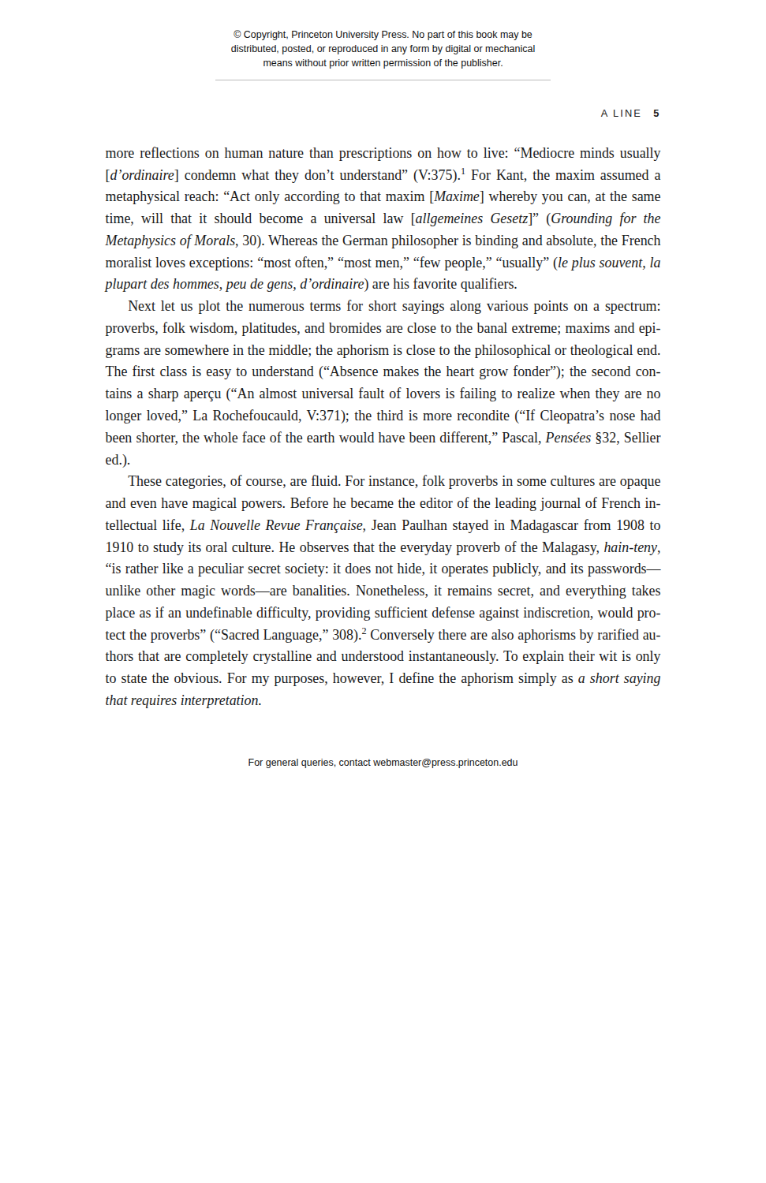© Copyright, Princeton University Press. No part of this book may be distributed, posted, or reproduced in any form by digital or mechanical means without prior written permission of the publisher.
A LINE 5
more reflections on human nature than prescriptions on how to live: “Mediocre minds usually [d’ordinaire] condemn what they don’t understand” (V:375).1 For Kant, the maxim assumed a metaphysical reach: “Act only according to that maxim [Maxime] whereby you can, at the same time, will that it should become a universal law [allgemeines Gesetz]” (Grounding for the Metaphysics of Morals, 30). Whereas the German philosopher is binding and absolute, the French moralist loves exceptions: “most often,” “most men,” “few people,” “usually” (le plus souvent, la plupart des hommes, peu de gens, d’ordinaire) are his favorite qualifiers.
Next let us plot the numerous terms for short sayings along various points on a spectrum: proverbs, folk wisdom, platitudes, and bromides are close to the banal extreme; maxims and epigrams are somewhere in the middle; the aphorism is close to the philosophical or theological end. The first class is easy to understand (“Absence makes the heart grow fonder”); the second contains a sharp aperçu (“An almost universal fault of lovers is failing to realize when they are no longer loved,” La Rochefoucauld, V:371); the third is more recondite (“If Cleopatra’s nose had been shorter, the whole face of the earth would have been different,” Pascal, Pensées §32, Sellier ed.).
These categories, of course, are fluid. For instance, folk proverbs in some cultures are opaque and even have magical powers. Before he became the editor of the leading journal of French intellectual life, La Nouvelle Revue Française, Jean Paulhan stayed in Madagascar from 1908 to 1910 to study its oral culture. He observes that the everyday proverb of the Malagasy, hain-teny, “is rather like a peculiar secret society: it does not hide, it operates publicly, and its passwords—unlike other magic words—are banalities. Nonetheless, it remains secret, and everything takes place as if an undefinable difficulty, providing sufficient defense against indiscretion, would protect the proverbs” (“Sacred Language,” 308).2 Conversely there are also aphorisms by rarified authors that are completely crystalline and understood instantaneously. To explain their wit is only to state the obvious. For my purposes, however, I define the aphorism simply as a short saying that requires interpretation.
For general queries, contact webmaster@press.princeton.edu